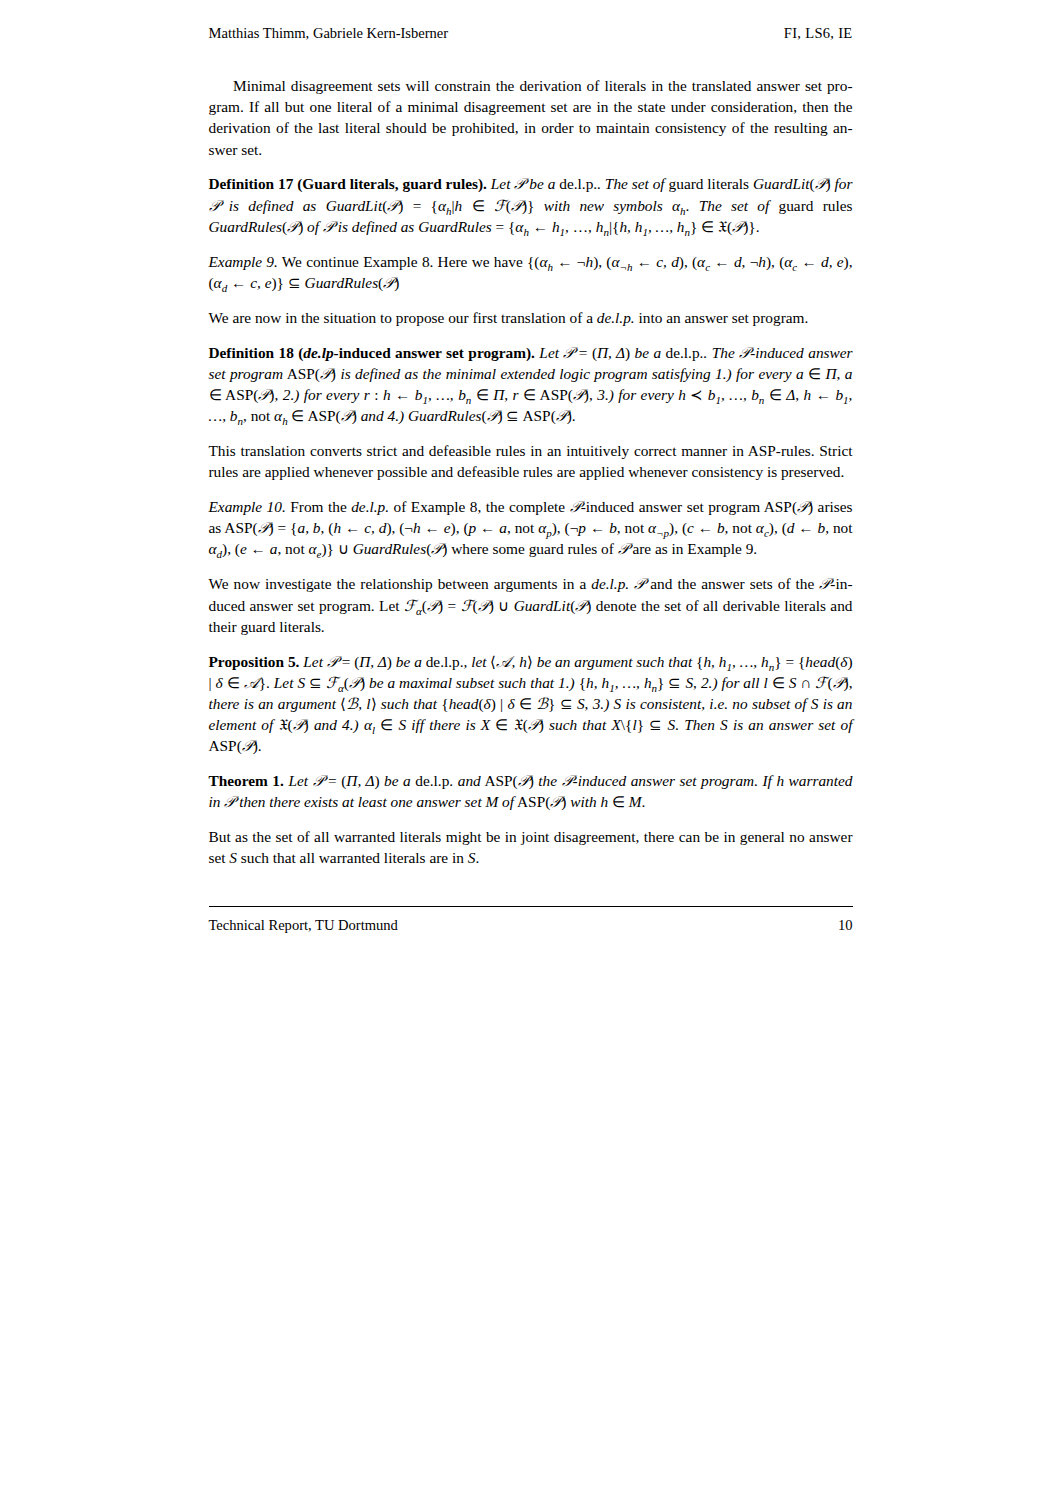Matthias Thimm, Gabriele Kern-Isberner FI, LS6, IE
Minimal disagreement sets will constrain the derivation of literals in the translated answer set program. If all but one literal of a minimal disagreement set are in the state under consideration, then the derivation of the last literal should be prohibited, in order to maintain consistency of the resulting answer set.
Definition 17 (Guard literals, guard rules). Let 𝒫 be a de.l.p.. The set of guard literals GuardLit(𝒫) for 𝒫 is defined as GuardLit(𝒫) = {αh|h ∈ ℱ(𝒫)} with new symbols αh. The set of guard rules GuardRules(𝒫) of 𝒫 is defined as GuardRules = {αh ← h1, …, hn|{h, h1, …, hn} ∈ 𝔛(𝒫)}.
Example 9. We continue Example 8. Here we have {(αh ← ¬h), (α¬h ← c, d), (αc ← d, ¬h), (αc ← d, e), (αd ← c, e)} ⊆ GuardRules(𝒫)
We are now in the situation to propose our first translation of a de.l.p. into an answer set program.
Definition 18 (de.lp-induced answer set program). Let 𝒫 = (Π, Δ) be a de.l.p.. The 𝒫-induced answer set program ASP(𝒫) is defined as the minimal extended logic program satisfying 1.) for every a ∈ Π, a ∈ ASP(𝒫), 2.) for every r : h ← b1, …, bn ∈ Π, r ∈ ASP(𝒫), 3.) for every h ≺ b1, …, bn ∈ Δ, h ← b1, …, bn, not αh ∈ ASP(𝒫) and 4.) GuardRules(𝒫) ⊆ ASP(𝒫).
This translation converts strict and defeasible rules in an intuitively correct manner in ASP-rules. Strict rules are applied whenever possible and defeasible rules are applied whenever consistency is preserved.
Example 10. From the de.l.p. of Example 8, the complete 𝒫-induced answer set program ASP(𝒫) arises as ASP(𝒫) = {a, b, (h ← c, d), (¬h ← e), (p ← a, not αp), (¬p ← b, not α¬p), (c ← b, not αc), (d ← b, not αd), (e ← a, not αe)} ∪ GuardRules(𝒫) where some guard rules of 𝒫 are as in Example 9.
We now investigate the relationship between arguments in a de.l.p. 𝒫 and the answer sets of the 𝒫-induced answer set program. Let ℱα(𝒫) = ℱ(𝒫) ∪ GuardLit(𝒫) denote the set of all derivable literals and their guard literals.
Proposition 5. Let 𝒫 = (Π, Δ) be a de.l.p., let ⟨𝒜, h⟩ be an argument such that {h, h1, …, hn} = {head(δ) | δ ∈ 𝒜}. Let S ⊆ ℱα(𝒫) be a maximal subset such that 1.) {h, h1, …, hn} ⊆ S, 2.) for all l ∈ S ∩ ℱ(𝒫), there is an argument ⟨ℬ, l⟩ such that {head(δ) | δ ∈ ℬ} ⊆ S, 3.) S is consistent, i.e. no subset of S is an element of 𝔛(𝒫) and 4.) αl ∈ S iff there is X ∈ 𝔛(𝒫) such that X\{l} ⊆ S. Then S is an answer set of ASP(𝒫).
Theorem 1. Let 𝒫 = (Π, Δ) be a de.l.p. and ASP(𝒫) the 𝒫-induced answer set program. If h warranted in 𝒫 then there exists at least one answer set M of ASP(𝒫) with h ∈ M.
But as the set of all warranted literals might be in joint disagreement, there can be in general no answer set S such that all warranted literals are in S.
Technical Report, TU Dortmund 10